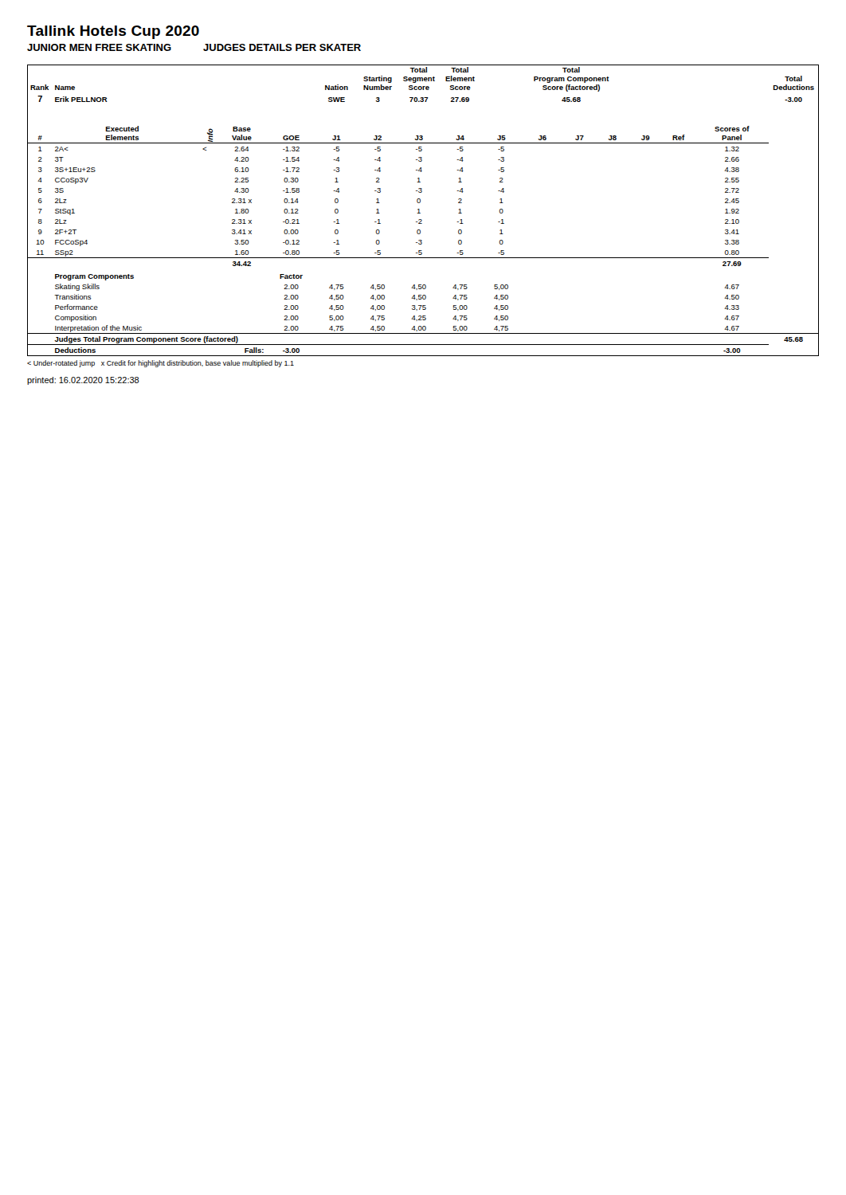Tallink Hotels Cup 2020
JUNIOR MEN FREE SKATING JUDGES DETAILS PER SKATER
| Rank | Name | | | | Nation | Starting Number | Total Segment Score | Total Element Score | Total Program Component Score (factored) | | Total Deductions |
| --- | --- | --- | --- | --- | --- | --- | --- | --- | --- | --- | --- |
| 7 | Erik PELLNOR | SWE | 3 | 70.37 | 27.69 | 45.68 | | -3.00 |
| # | Executed Elements | Info | Base Value | GOE | J1 | J2 | J3 | J4 | J5 | J6 | J7 | J8 | J9 | Ref | Scores of Panel |
| 1 | 2A< | < | 2.64 | -1.32 | -5 | -5 | -5 | -5 | -5 | | | | | | 1.32 |
| 2 | 3T | | 4.20 | -1.54 | -4 | -4 | -3 | -4 | -3 | | | | | | 2.66 |
| 3 | 3S+1Eu+2S | | 6.10 | -1.72 | -3 | -4 | -4 | -4 | -5 | | | | | | 4.38 |
| 4 | CCoSp3V | | 2.25 | 0.30 | 1 | 2 | 1 | 1 | 2 | | | | | | 2.55 |
| 5 | 3S | | 4.30 | -1.58 | -4 | -3 | -3 | -4 | -4 | | | | | | 2.72 |
| 6 | 2Lz | | 2.31 x | 0.14 | 0 | 1 | 0 | 2 | 1 | | | | | | 2.45 |
| 7 | StSq1 | | 1.80 | 0.12 | 0 | 1 | 1 | 1 | 0 | | | | | | 1.92 |
| 8 | 2Lz | | 2.31 x | -0.21 | -1 | -1 | -2 | -1 | -1 | | | | | | 2.10 |
| 9 | 2F+2T | | 3.41 x | 0.00 | 0 | 0 | 0 | 0 | 1 | | | | | | 3.41 |
| 10 | FCCoSp4 | | 3.50 | -0.12 | -1 | 0 | -3 | 0 | 0 | | | | | | 3.38 |
| 11 | SSp2 | | 1.60 | -0.80 | -5 | -5 | -5 | -5 | -5 | | | | | | 0.80 |
| | | | 34.42 | | | 27.69 |
| | Program Components | | Factor | | |
| | Skating Skills | | 2.00 | 4,75 | 4,50 | 4,50 | 4,75 | 5,00 | | | | | | 4.67 |
| | Transitions | | 2.00 | 4,50 | 4,00 | 4,50 | 4,75 | 4,50 | | | | | | 4.50 |
| | Performance | | 2.00 | 4,50 | 4,00 | 3,75 | 5,00 | 4,50 | | | | | | 4.33 |
| | Composition | | 2.00 | 5,00 | 4,75 | 4,25 | 4,75 | 4,50 | | | | | | 4.67 |
| | Interpretation of the Music | | 2.00 | 4,75 | 4,50 | 4,00 | 5,00 | 4,75 | | | | | | 4.67 |
| | Judges Total Program Component Score (factored) | | 45.68 |
| | Deductions | Falls: | -3.00 | | -3.00 |
< Under-rotated jump x Credit for highlight distribution, base value multiplied by 1.1
printed: 16.02.2020 15:22:38